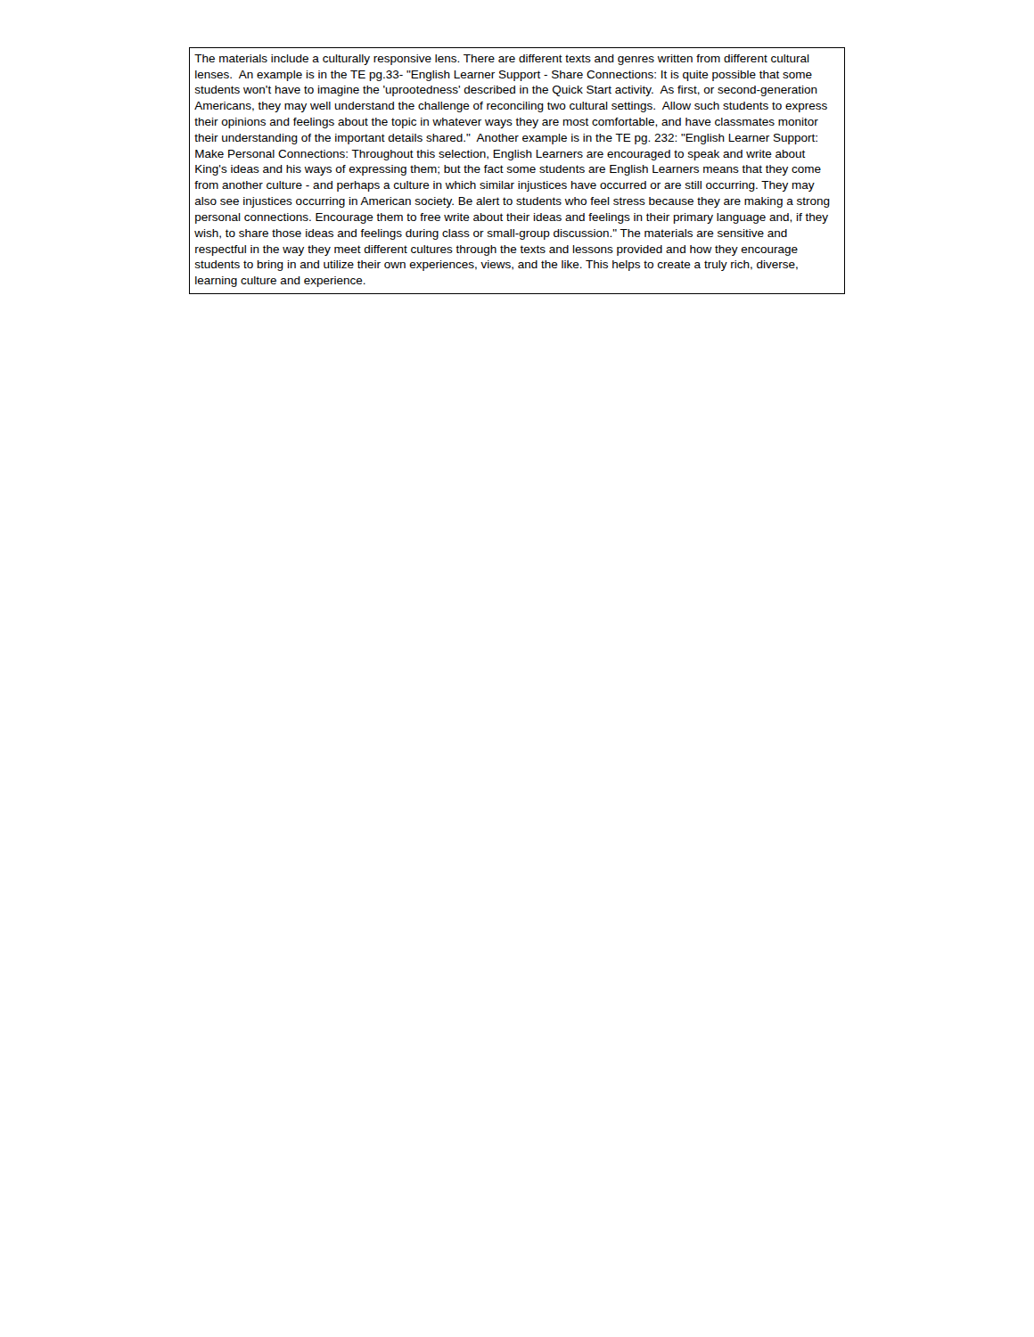The materials include a culturally responsive lens. There are different texts and genres written from different cultural lenses. An example is in the TE pg.33- "English Learner Support - Share Connections: It is quite possible that some students won't have to imagine the 'uprootedness' described in the Quick Start activity. As first, or second-generation Americans, they may well understand the challenge of reconciling two cultural settings. Allow such students to express their opinions and feelings about the topic in whatever ways they are most comfortable, and have classmates monitor their understanding of the important details shared." Another example is in the TE pg. 232: "English Learner Support: Make Personal Connections: Throughout this selection, English Learners are encouraged to speak and write about King's ideas and his ways of expressing them; but the fact some students are English Learners means that they come from another culture - and perhaps a culture in which similar injustices have occurred or are still occurring. They may also see injustices occurring in American society. Be alert to students who feel stress because they are making a strong personal connections. Encourage them to free write about their ideas and feelings in their primary language and, if they wish, to share those ideas and feelings during class or small-group discussion." The materials are sensitive and respectful in the way they meet different cultures through the texts and lessons provided and how they encourage students to bring in and utilize their own experiences, views, and the like. This helps to create a truly rich, diverse, learning culture and experience.